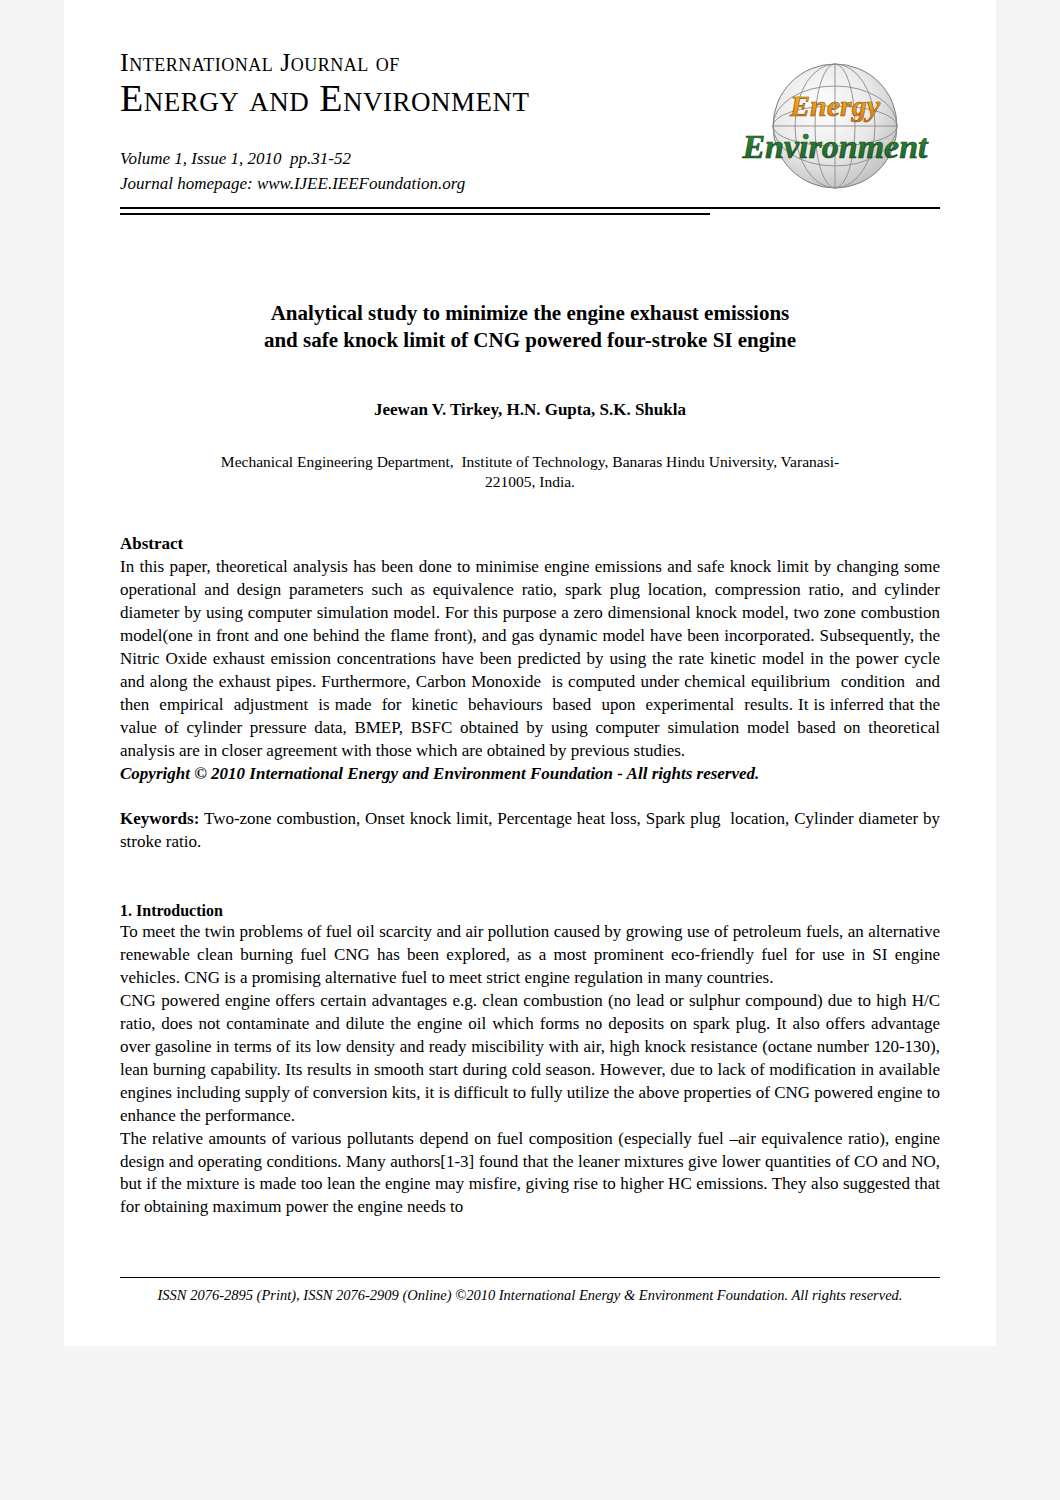International Journal of Energy and Environment
Energy Environment
Volume 1, Issue 1, 2010 pp.31-52 Journal homepage: www.IJEE.IEEFoundation.org
Analytical study to minimize the engine exhaust emissions
and safe knock limit of CNG powered four-stroke SI engine
Jeewan V. Tirkey, H.N. Gupta, S.K. Shukla
Mechanical Engineering Department, Institute of Technology, Banaras Hindu University, Varanasi-
221005, India.
Abstract
In this paper, theoretical analysis has been done to minimise engine emissions and safe knock limit by changing some operational and design parameters such as equivalence ratio, spark plug location, compression ratio, and cylinder diameter by using computer simulation model. For this purpose a zero dimensional knock model, two zone combustion model(one in front and one behind the flame front), and gas dynamic model have been incorporated. Subsequently, the Nitric Oxide exhaust emission concentrations have been predicted by using the rate kinetic model in the power cycle and along the exhaust pipes. Furthermore, Carbon Monoxide is computed under chemical equilibrium condition and then empirical adjustment is made for kinetic behaviours based upon experimental results. It is inferred that the value of cylinder pressure data, BMEP, BSFC obtained by using computer simulation model based on theoretical analysis are in closer agreement with those which are obtained by previous studies.
Copyright © 2010 International Energy and Environment Foundation - All rights reserved.
Keywords: Two-zone combustion, Onset knock limit, Percentage heat loss, Spark plug location, Cylinder diameter by stroke ratio.
1. Introduction
To meet the twin problems of fuel oil scarcity and air pollution caused by growing use of petroleum fuels, an alternative renewable clean burning fuel CNG has been explored, as a most prominent eco-friendly fuel for use in SI engine vehicles. CNG is a promising alternative fuel to meet strict engine regulation in many countries.
CNG powered engine offers certain advantages e.g. clean combustion (no lead or sulphur compound) due to high H/C ratio, does not contaminate and dilute the engine oil which forms no deposits on spark plug. It also offers advantage over gasoline in terms of its low density and ready miscibility with air, high knock resistance (octane number 120-130), lean burning capability. Its results in smooth start during cold season. However, due to lack of modification in available engines including supply of conversion kits, it is difficult to fully utilize the above properties of CNG powered engine to enhance the performance.
The relative amounts of various pollutants depend on fuel composition (especially fuel –air equivalence ratio), engine design and operating conditions. Many authors[1-3] found that the leaner mixtures give lower quantities of CO and NO, but if the mixture is made too lean the engine may misfire, giving rise to higher HC emissions. They also suggested that for obtaining maximum power the engine needs to
ISSN 2076-2895 (Print), ISSN 2076-2909 (Online) ©2010 International Energy & Environment Foundation. All rights reserved.